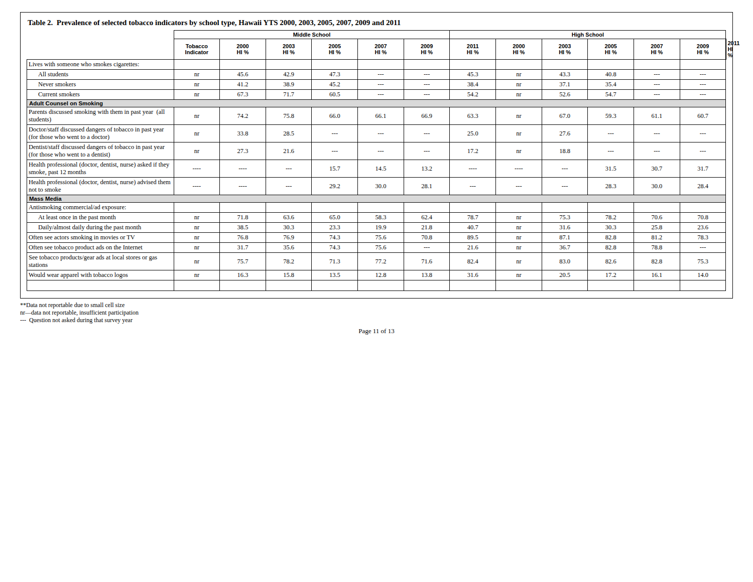Table 2. Prevalence of selected tobacco indicators by school type, Hawaii YTS 2000, 2003, 2005, 2007, 2009 and 2011
| | Middle School | High School |
| --- | --- | --- |
| Tobacco Indicator | 2000 HI % | 2003 HI % | 2005 HI % | 2007 HI % | 2009 HI % | 2011 HI % | 2000 HI % | 2003 HI % | 2005 HI % | 2007 HI % | 2009 HI % | 2011 HI % |
| Lives with someone who smokes cigarettes: | | | | | | | | | | | | |
| All students | nr | 45.6 | 42.9 | 47.3 | --- | --- | 45.3 | nr | 43.3 | 40.8 | --- | --- |
| Never smokers | nr | 41.2 | 38.9 | 45.2 | --- | --- | 38.4 | nr | 37.1 | 35.4 | --- | --- |
| Current smokers | nr | 67.3 | 71.7 | 60.5 | --- | --- | 54.2 | nr | 52.6 | 54.7 | --- | --- |
| Adult Counsel on Smoking |
| Parents discussed smoking with them in past year (all students) | nr | 74.2 | 75.8 | 66.0 | 66.1 | 66.9 | 63.3 | nr | 67.0 | 59.3 | 61.1 | 60.7 |
| Doctor/staff discussed dangers of tobacco in past year (for those who went to a doctor) | nr | 33.8 | 28.5 | --- | --- | --- | 25.0 | nr | 27.6 | --- | --- | --- |
| Dentist/staff discussed dangers of tobacco in past year (for those who went to a dentist) | nr | 27.3 | 21.6 | --- | --- | --- | 17.2 | nr | 18.8 | --- | --- | --- |
| Health professional (doctor, dentist, nurse) asked if they smoke, past 12 months | ---- | ---- | --- | 15.7 | 14.5 | 13.2 | ---- | ---- | --- | 31.5 | 30.7 | 31.7 |
| Health professional (doctor, dentist, nurse) advised them not to smoke | ---- | ---- | --- | 29.2 | 30.0 | 28.1 | --- | --- | --- | 28.3 | 30.0 | 28.4 |
| Mass Media |
| Antismoking commercial/ad exposure: | | | | | | | | | | | | |
| At least once in the past month | nr | 71.8 | 63.6 | 65.0 | 58.3 | 62.4 | 78.7 | nr | 75.3 | 78.2 | 70.6 | 70.8 |
| Daily/almost daily during the past month | nr | 38.5 | 30.3 | 23.3 | 19.9 | 21.8 | 40.7 | nr | 31.6 | 30.3 | 25.8 | 23.6 |
| Often see actors smoking in movies or TV | nr | 76.8 | 76.9 | 74.3 | 75.6 | 70.8 | 89.5 | nr | 87.1 | 82.8 | 81.2 | 78.3 |
| Often see tobacco product ads on the Internet | nr | 31.7 | 35.6 | 74.3 | 75.6 | --- | 21.6 | nr | 36.7 | 82.8 | 78.8 | --- |
| See tobacco products/gear ads at local stores or gas stations | nr | 75.7 | 78.2 | 71.3 | 77.2 | 71.6 | 82.4 | nr | 83.0 | 82.6 | 82.8 | 75.3 |
| Would wear apparel with tobacco logos | nr | 16.3 | 15.8 | 13.5 | 12.8 | 13.8 | 31.6 | nr | 20.5 | 17.2 | 16.1 | 14.0 |
**Data not reportable due to small cell size
nr—data not reportable, insufficient participation
--- Question not asked during that survey year
Page 11 of 13